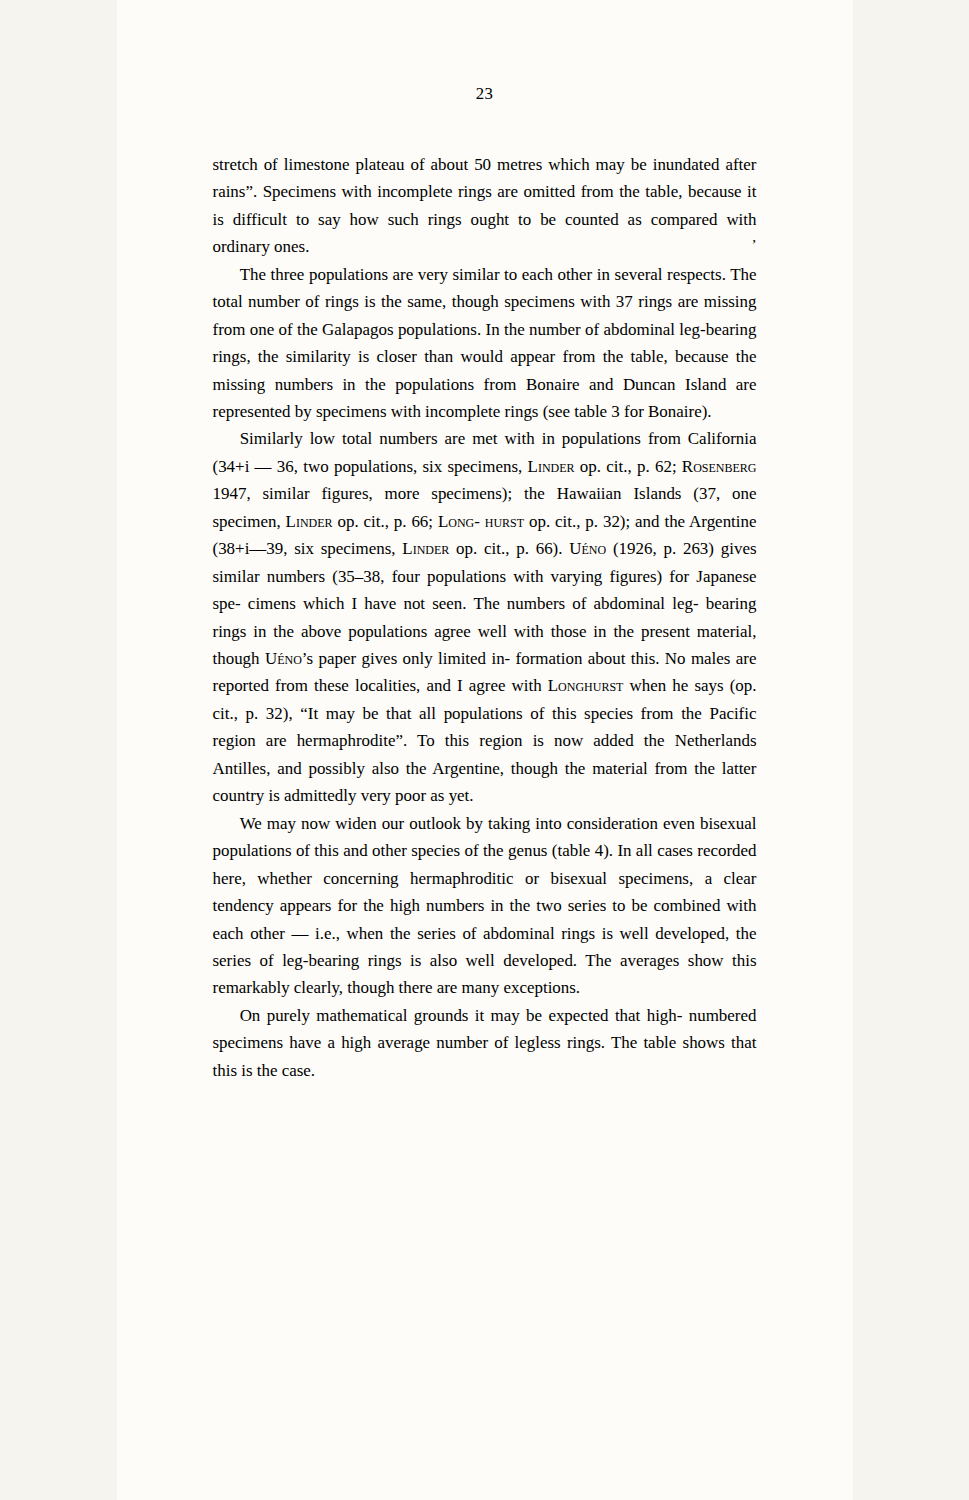23
stretch of limestone plateau of about 50 metres which may be inundated after rains”. Specimens with incomplete rings are omitted from the table, because it is difficult to say how such rings ought to be counted as compared with ordinary ones.’
The three populations are very similar to each other in several respects. The total number of rings is the same, though specimens with 37 rings are missing from one of the Galapagos populations. In the number of abdominal leg-bearing rings, the similarity is closer than would appear from the table, because the missing numbers in the populations from Bonaire and Duncan Island are represented by specimens with incomplete rings (see table 3 for Bonaire).
Similarly low total numbers are met with in populations from California (34+i — 36, two populations, six specimens, Linder op. cit., p. 62; Rosenberg 1947, similar figures, more specimens); the Hawaiian Islands (37, one specimen, Linder op. cit., p. 66; Long- hurst op. cit., p. 32); and the Argentine (38+i—39, six specimens, Linder op. cit., p. 66). Uéno (1926, p. 263) gives similar numbers (35–38, four populations with varying figures) for Japanese spe- cimens which I have not seen. The numbers of abdominal leg- bearing rings in the above populations agree well with those in the present material, though Uéno’s paper gives only limited in- formation about this. No males are reported from these localities, and I agree with Longhurst when he says (op. cit., p. 32), “It may be that all populations of this species from the Pacific region are hermaphrodite”. To this region is now added the Netherlands Antilles, and possibly also the Argentine, though the material from the latter country is admittedly very poor as yet.
We may now widen our outlook by taking into consideration even bisexual populations of this and other species of the genus (table 4). In all cases recorded here, whether concerning hermaphroditic or bisexual specimens, a clear tendency appears for the high numbers in the two series to be combined with each other — i.e., when the series of abdominal rings is well developed, the series of leg-bearing rings is also well developed. The averages show this remarkably clearly, though there are many exceptions.
On purely mathematical grounds it may be expected that high- numbered specimens have a high average number of legless rings. The table shows that this is the case.